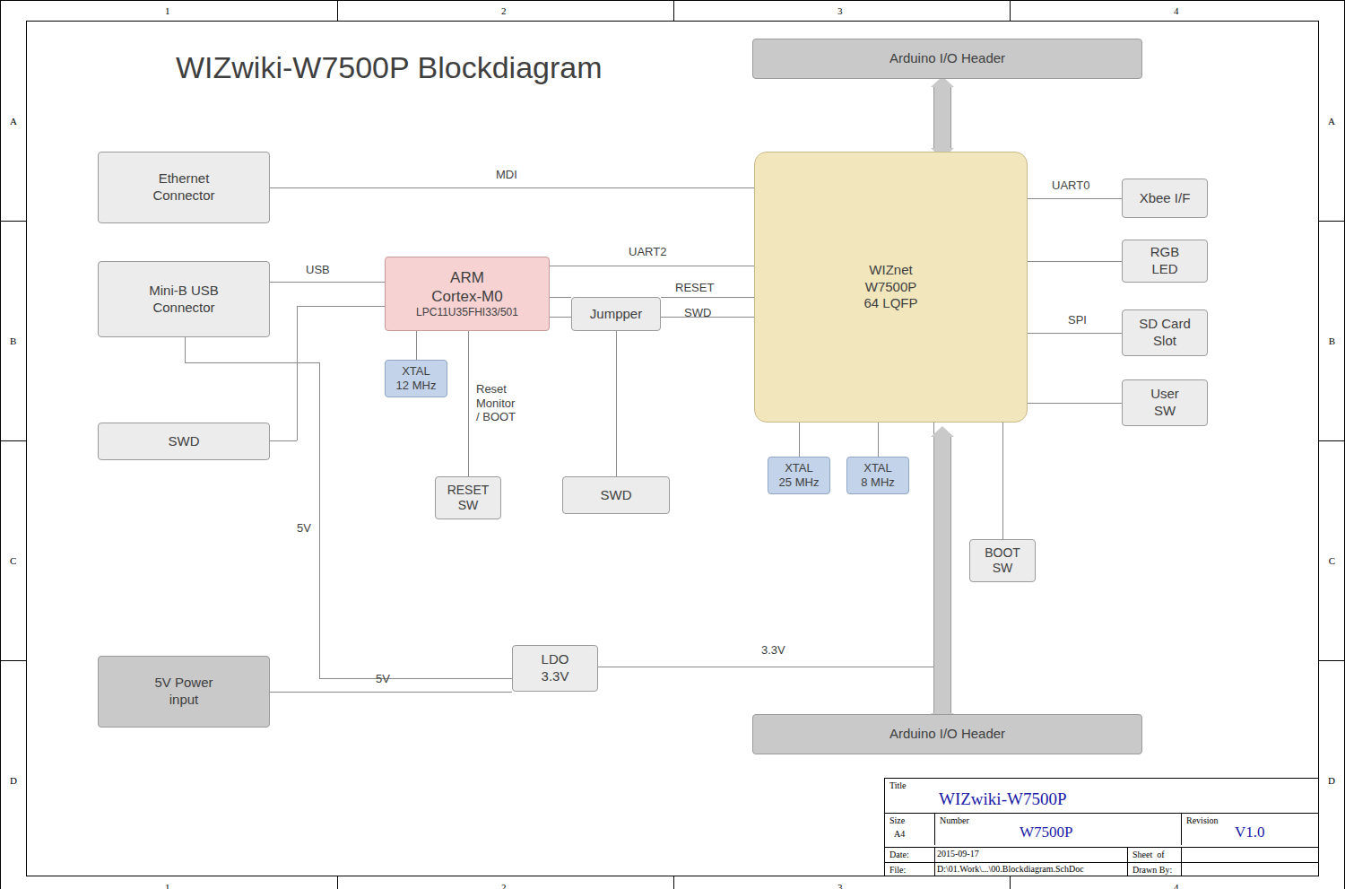1
2
3
4
1
2
3
4
A
B
C
D
A
B
C
D
WIZwiki-W7500P Blockdiagram
Arduino I/O Header
Ethernet
Connector
Mini-B USB
Connector
SWD
5V Power
input
ARM
Cortex-M0
LPC11U35FHI33/501
XTAL
12 MHz
Jumpper
RESET
SW
SWD
WIZnet
W7500P
64 LQFP
XTAL
25 MHz
XTAL
8 MHz
BOOT
SW
LDO
3.3V
Xbee I/F
RGB
LED
SD Card
Slot
User
SW
Arduino I/O Header
MDI
USB
UART2
RESET
SWD
UART0
SPI
5V
5V
3.3V
Reset
Monitor
/ BOOT
Title
WIZwiki-W7500P
Size
A4
Number
W7500P
Revision
V1.0
Date:
2015-09-17
Sheet of
File:
D:\01.Work\...\00.Blockdiagram.SchDoc
Drawn By: